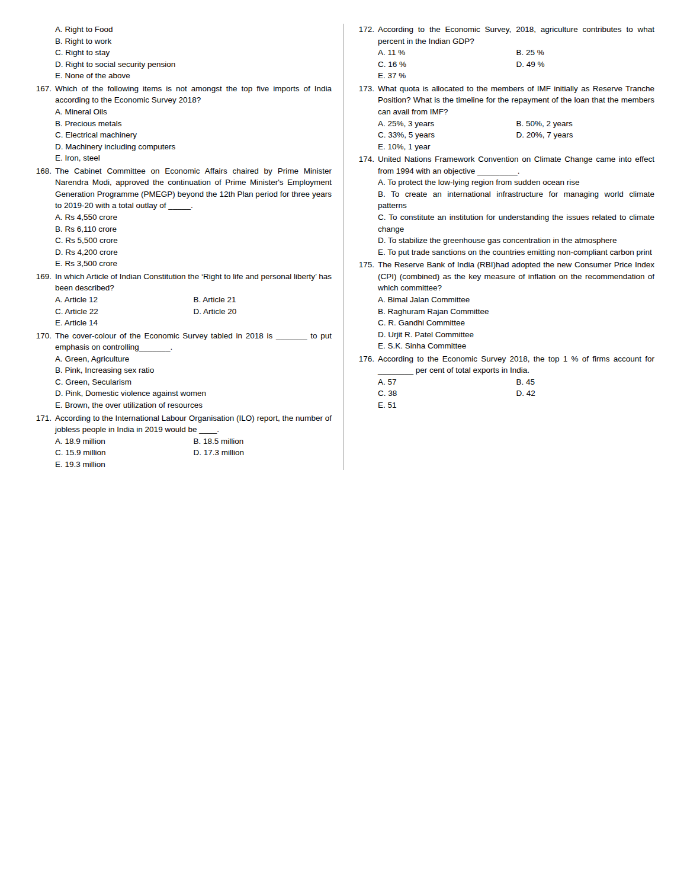A. Right to Food
B. Right to work
C. Right to stay
D. Right to social security pension
E. None of the above
167. Which of the following items is not amongst the top five imports of India according to the Economic Survey 2018?
A. Mineral Oils
B. Precious metals
C. Electrical machinery
D. Machinery including computers
E. Iron, steel
168. The Cabinet Committee on Economic Affairs chaired by Prime Minister Narendra Modi, approved the continuation of Prime Minister's Employment Generation Programme (PMEGP) beyond the 12th Plan period for three years to 2019-20 with a total outlay of _____.
A. Rs 4,550 crore
B. Rs 6,110 crore
C. Rs 5,500 crore
D. Rs 4,200 crore
E. Rs 3,500 crore
169. In which Article of Indian Constitution the ‘Right to life and personal liberty’ has been described?
A. Article 12
B. Article 21
C. Article 22
D. Article 20
E. Article 14
170. The cover-colour of the Economic Survey tabled in 2018 is _______ to put emphasis on controlling_______.
A. Green, Agriculture
B. Pink, Increasing sex ratio
C. Green, Secularism
D. Pink, Domestic violence against women
E. Brown, the over utilization of resources
171. According to the International Labour Organisation (ILO) report, the number of jobless people in India in 2019 would be ____.
A. 18.9 million
B. 18.5 million
C. 15.9 million
D. 17.3 million
E. 19.3 million
172. According to the Economic Survey, 2018, agriculture contributes to what percent in the Indian GDP?
A. 11 %
B. 25 %
C. 16 %
D. 49 %
E. 37 %
173. What quota is allocated to the members of IMF initially as Reserve Tranche Position? What is the timeline for the repayment of the loan that the members can avail from IMF?
A. 25%, 3 years
B. 50%, 2 years
C. 33%, 5 years
D. 20%, 7 years
E. 10%, 1 year
174. United Nations Framework Convention on Climate Change came into effect from 1994 with an objective _________.
A. To protect the low-lying region from sudden ocean rise
B. To create an international infrastructure for managing world climate patterns
C. To constitute an institution for understanding the issues related to climate change
D. To stabilize the greenhouse gas concentration in the atmosphere
E. To put trade sanctions on the countries emitting non-compliant carbon print
175. The Reserve Bank of India (RBI)had adopted the new Consumer Price Index (CPI) (combined) as the key measure of inflation on the recommendation of which committee?
A. Bimal Jalan Committee
B. Raghuram Rajan Committee
C. R. Gandhi Committee
D. Urjit R. Patel Committee
E. S.K. Sinha Committee
176. According to the Economic Survey 2018, the top 1 % of firms account for ________ per cent of total exports in India.
A. 57
B. 45
C. 38
D. 42
E. 51